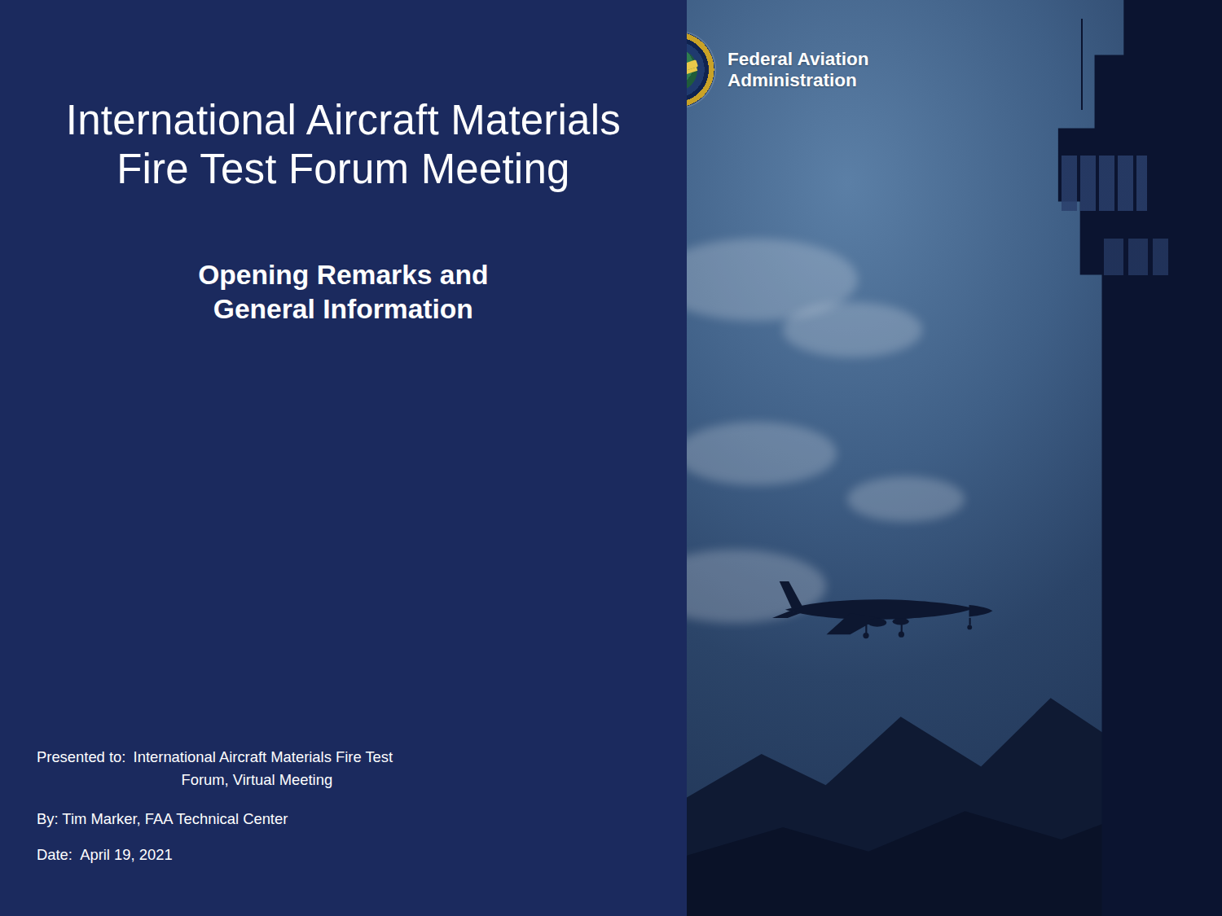International Aircraft Materials Fire Test Forum Meeting
Opening Remarks and
General Information
Presented to: International Aircraft Materials Fire Test Forum, Virtual Meeting
By: Tim Marker, FAA Technical Center
Date: April 19, 2021
Federal Aviation
Administration